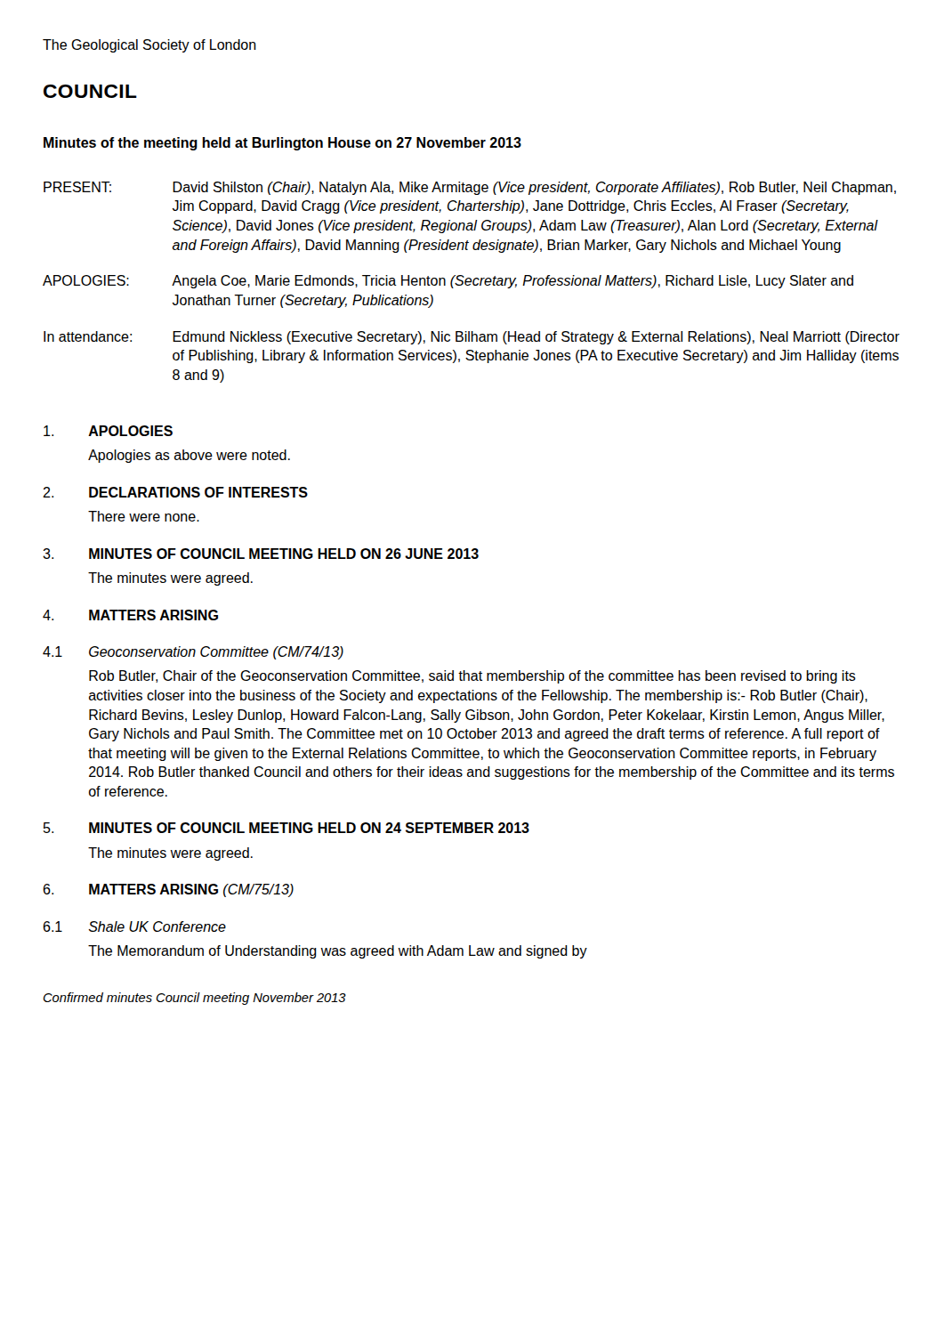The Geological Society of London
COUNCIL
Minutes of the meeting held at Burlington House on 27 November 2013
| PRESENT: | David Shilston (Chair) , Natalyn Ala, Mike Armitage (Vice president, Corporate Affiliates) , Rob Butler, Neil Chapman, Jim Coppard, David Cragg (Vice president, Chartership) , Jane Dottridge, Chris Eccles, Al Fraser (Secretary, Science) , David Jones (Vice president, Regional Groups) , Adam Law (Treasurer) , Alan Lord (Secretary, External and Foreign Affairs) , David Manning (President designate) , Brian Marker, Gary Nichols and Michael Young |
| APOLOGIES: | Angela Coe, Marie Edmonds, Tricia Henton (Secretary, Professional Matters) , Richard Lisle, Lucy Slater and Jonathan Turner (Secretary, Publications) |
| In attendance: | Edmund Nickless (Executive Secretary), Nic Bilham (Head of Strategy & External Relations), Neal Marriott (Director of Publishing, Library & Information Services), Stephanie Jones (PA to Executive Secretary) and Jim Halliday (items 8 and 9) |
1. Apologies
Apologies as above were noted.
2. Declarations of Interests
There were none.
3. Minutes of Council Meeting held on 26 June 2013
The minutes were agreed.
4. Matters Arising
4.1 Geoconservation Committee (CM/74/13)
Rob Butler, Chair of the Geoconservation Committee, said that membership of the committee has been revised to bring its activities closer into the business of the Society and expectations of the Fellowship. The membership is:- Rob Butler (Chair), Richard Bevins, Lesley Dunlop, Howard Falcon-Lang, Sally Gibson, John Gordon, Peter Kokelaar, Kirstin Lemon, Angus Miller, Gary Nichols and Paul Smith. The Committee met on 10 October 2013 and agreed the draft terms of reference. A full report of that meeting will be given to the External Relations Committee, to which the Geoconservation Committee reports, in February 2014. Rob Butler thanked Council and others for their ideas and suggestions for the membership of the Committee and its terms of reference.
5. Minutes of Council Meeting held on 24 September 2013
The minutes were agreed.
6. Matters Arising (CM/75/13)
6.1 Shale UK Conference
The Memorandum of Understanding was agreed with Adam Law and signed by
Confirmed minutes Council meeting November 2013